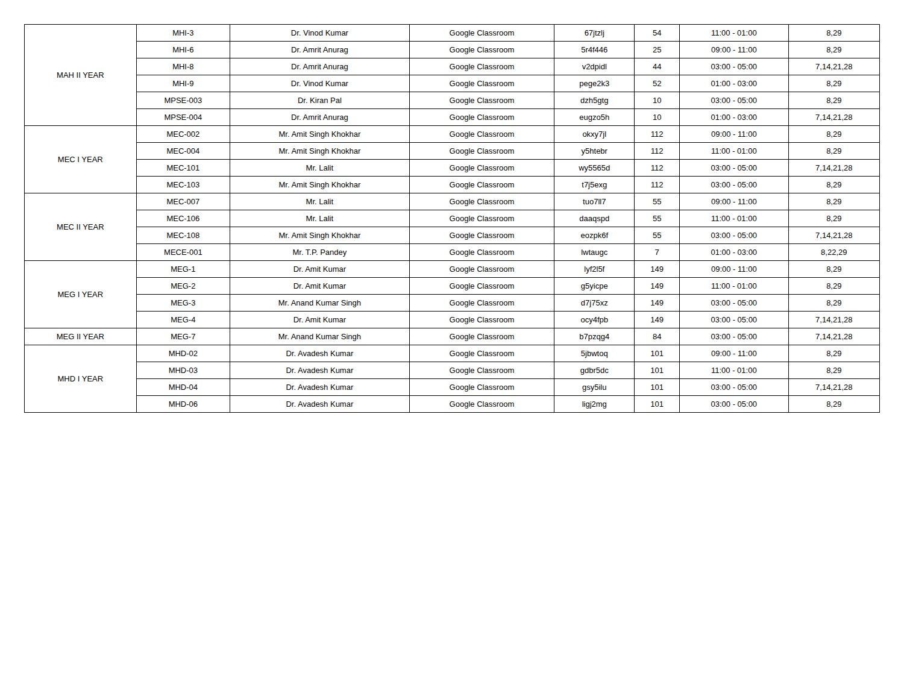| MAH II YEAR | MHI-3 | Dr. Vinod Kumar | Google Classroom | 67jtzlj | 54 | 11:00 - 01:00 | 8,29 |
| MHI-6 | Dr. Amrit Anurag | Google Classroom | 5r4f446 | 25 | 09:00 - 11:00 | 8,29 |
| MHI-8 | Dr. Amrit Anurag | Google Classroom | v2dpidl | 44 | 03:00 - 05:00 | 7,14,21,28 |
| MHI-9 | Dr. Vinod Kumar | Google Classroom | pege2k3 | 52 | 01:00 - 03:00 | 8,29 |
| MPSE-003 | Dr. Kiran Pal | Google Classroom | dzh5gtg | 10 | 03:00 - 05:00 | 8,29 |
| MPSE-004 | Dr. Amrit Anurag | Google Classroom | eugzo5h | 10 | 01:00 - 03:00 | 7,14,21,28 |
| MEC I YEAR | MEC-002 | Mr. Amit Singh Khokhar | Google Classroom | okxy7jl | 112 | 09:00 - 11:00 | 8,29 |
| MEC-004 | Mr. Amit Singh Khokhar | Google Classroom | y5htebr | 112 | 11:00 - 01:00 | 8,29 |
| MEC-101 | Mr. Lalit | Google Classroom | wy5565d | 112 | 03:00 - 05:00 | 7,14,21,28 |
| MEC-103 | Mr. Amit Singh Khokhar | Google Classroom | t7j5exg | 112 | 03:00 - 05:00 | 8,29 |
| MEC II YEAR | MEC-007 | Mr. Lalit | Google Classroom | tuo7ll7 | 55 | 09:00 - 11:00 | 8,29 |
| MEC-106 | Mr. Lalit | Google Classroom | daaqspd | 55 | 11:00 - 01:00 | 8,29 |
| MEC-108 | Mr. Amit Singh Khokhar | Google Classroom | eozpk6f | 55 | 03:00 - 05:00 | 7,14,21,28 |
| MECE-001 | Mr. T.P. Pandey | Google Classroom | lwtaugc | 7 | 01:00 - 03:00 | 8,22,29 |
| MEG I YEAR | MEG-1 | Dr. Amit Kumar | Google Classroom | lyf2l5f | 149 | 09:00 - 11:00 | 8,29 |
| MEG-2 | Dr. Amit Kumar | Google Classroom | g5yicpe | 149 | 11:00 - 01:00 | 8,29 |
| MEG-3 | Mr. Anand Kumar Singh | Google Classroom | d7j75xz | 149 | 03:00 - 05:00 | 8,29 |
| MEG-4 | Dr. Amit Kumar | Google Classroom | ocy4fpb | 149 | 03:00 - 05:00 | 7,14,21,28 |
| MEG II YEAR | MEG-7 | Mr. Anand Kumar Singh | Google Classroom | b7pzqg4 | 84 | 03:00 - 05:00 | 7,14,21,28 |
| MHD I YEAR | MHD-02 | Dr. Avadesh Kumar | Google Classroom | 5jbwtoq | 101 | 09:00 - 11:00 | 8,29 |
| MHD-03 | Dr. Avadesh Kumar | Google Classroom | gdbr5dc | 101 | 11:00 - 01:00 | 8,29 |
| MHD-04 | Dr. Avadesh Kumar | Google Classroom | gsy5ilu | 101 | 03:00 - 05:00 | 7,14,21,28 |
| MHD-06 | Dr. Avadesh Kumar | Google Classroom | ligj2mg | 101 | 03:00 - 05:00 | 8,29 |